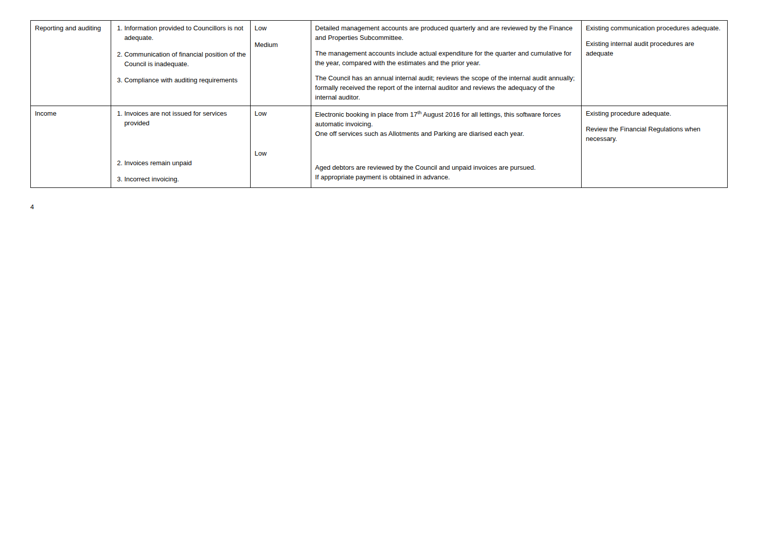| Reporting and auditing | Information provided to Councillors is not adequate. Communication of financial position of the Council is inadequate. Compliance with auditing requirements | Low Medium | Detailed management accounts are produced quarterly and are reviewed by the Finance and Properties Subcommittee. The management accounts include actual expenditure for the quarter and cumulative for the year, compared with the estimates and the prior year. The Council has an annual internal audit; reviews the scope of the internal audit annually; formally received the report of the internal auditor and reviews the adequacy of the internal auditor. | Existing communication procedures adequate. Existing internal audit procedures are adequate |
| Income | Invoices are not issued for services provided Invoices remain unpaid Incorrect invoicing. | Low Low | Electronic booking in place from 17 th August 2016 for all lettings, this software forces automatic invoicing. One off services such as Allotments and Parking are diarised each year. Aged debtors are reviewed by the Council and unpaid invoices are pursued. If appropriate payment is obtained in advance. | Existing procedure adequate. Review the Financial Regulations when necessary. |
4